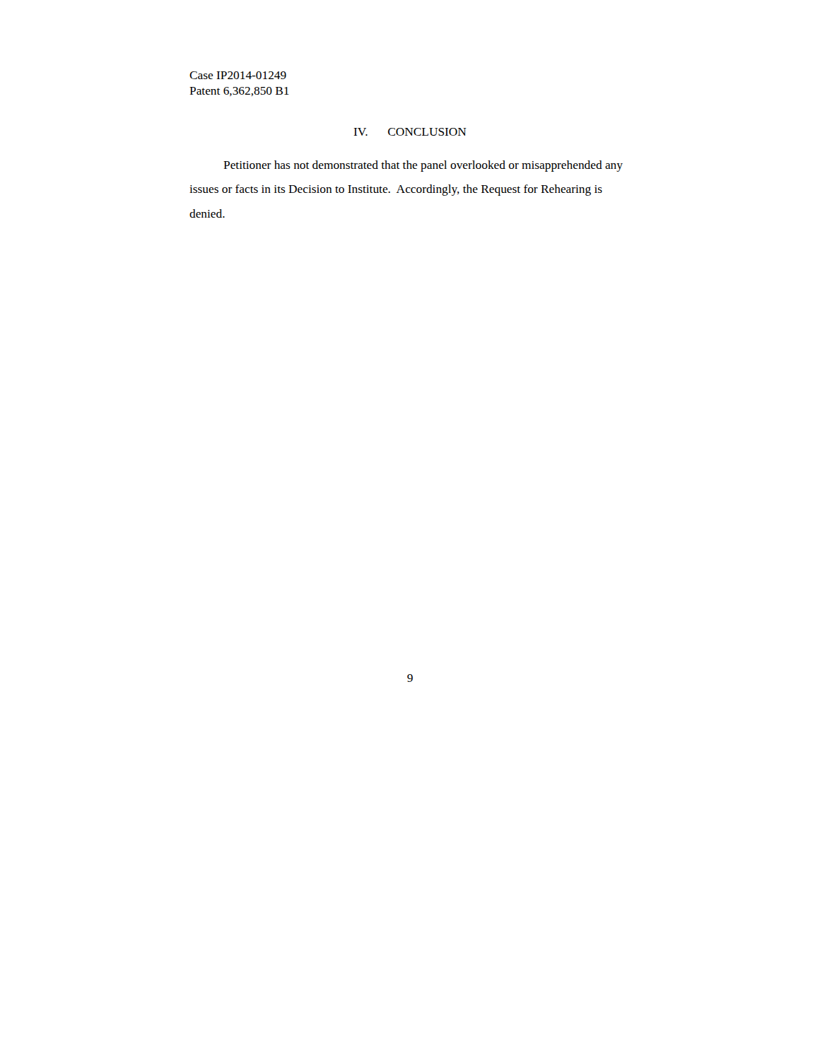Case IP2014-01249
Patent 6,362,850 B1
IV. CONCLUSION
Petitioner has not demonstrated that the panel overlooked or misapprehended any issues or facts in its Decision to Institute. Accordingly, the Request for Rehearing is denied.
9